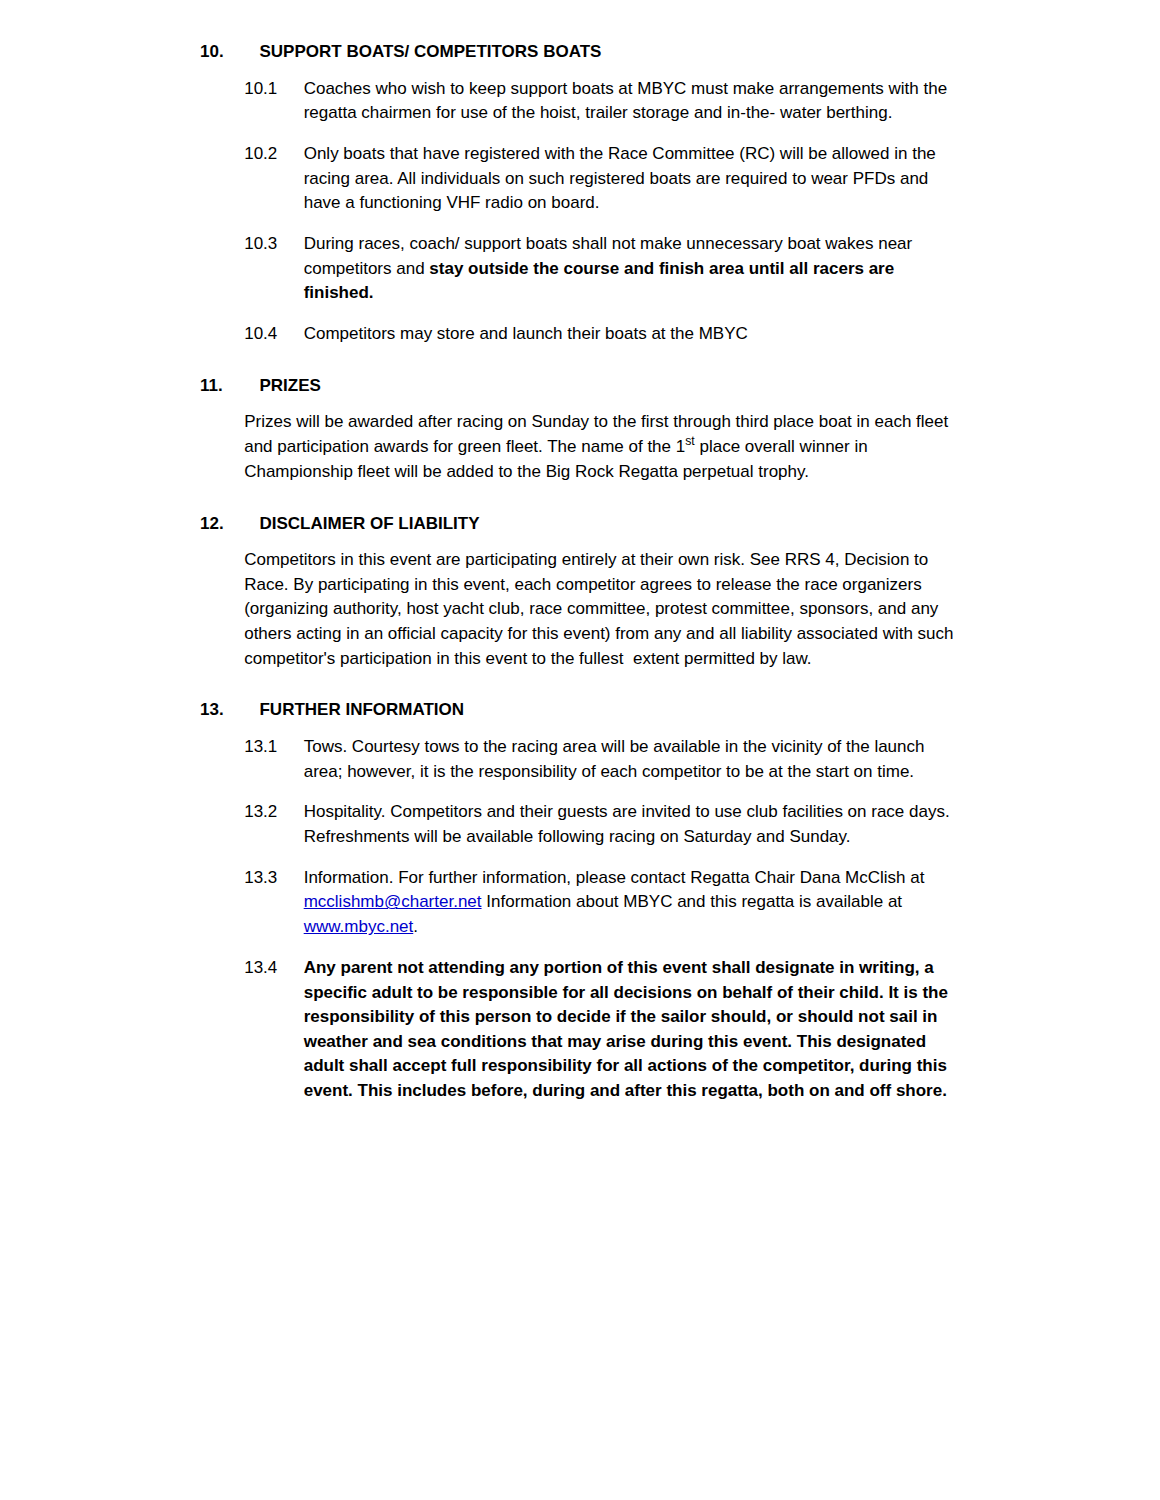10. Support Boats/ Competitors Boats
10.1 Coaches who wish to keep support boats at MBYC must make arrangements with the regatta chairmen for use of the hoist, trailer storage and in-the- water berthing.
10.2 Only boats that have registered with the Race Committee (RC) will be allowed in the racing area. All individuals on such registered boats are required to wear PFDs and have a functioning VHF radio on board.
10.3 During races, coach/ support boats shall not make unnecessary boat wakes near competitors and stay outside the course and finish area until all racers are finished.
10.4 Competitors may store and launch their boats at the MBYC
11. Prizes
Prizes will be awarded after racing on Sunday to the first through third place boat in each fleet and participation awards for green fleet. The name of the 1st place overall winner in Championship fleet will be added to the Big Rock Regatta perpetual trophy.
12. Disclaimer of Liability
Competitors in this event are participating entirely at their own risk. See RRS 4, Decision to Race. By participating in this event, each competitor agrees to release the race organizers (organizing authority, host yacht club, race committee, protest committee, sponsors, and any others acting in an official capacity for this event) from any and all liability associated with such competitor's participation in this event to the fullest extent permitted by law.
13. Further Information
13.1 Tows. Courtesy tows to the racing area will be available in the vicinity of the launch area; however, it is the responsibility of each competitor to be at the start on time.
13.2 Hospitality. Competitors and their guests are invited to use club facilities on race days. Refreshments will be available following racing on Saturday and Sunday.
13.3 Information. For further information, please contact Regatta Chair Dana McClish at mcclishmb@charter.net Information about MBYC and this regatta is available at www.mbyc.net.
13.4 Any parent not attending any portion of this event shall designate in writing, a specific adult to be responsible for all decisions on behalf of their child. It is the responsibility of this person to decide if the sailor should, or should not sail in weather and sea conditions that may arise during this event. This designated adult shall accept full responsibility for all actions of the competitor, during this event. This includes before, during and after this regatta, both on and off shore.